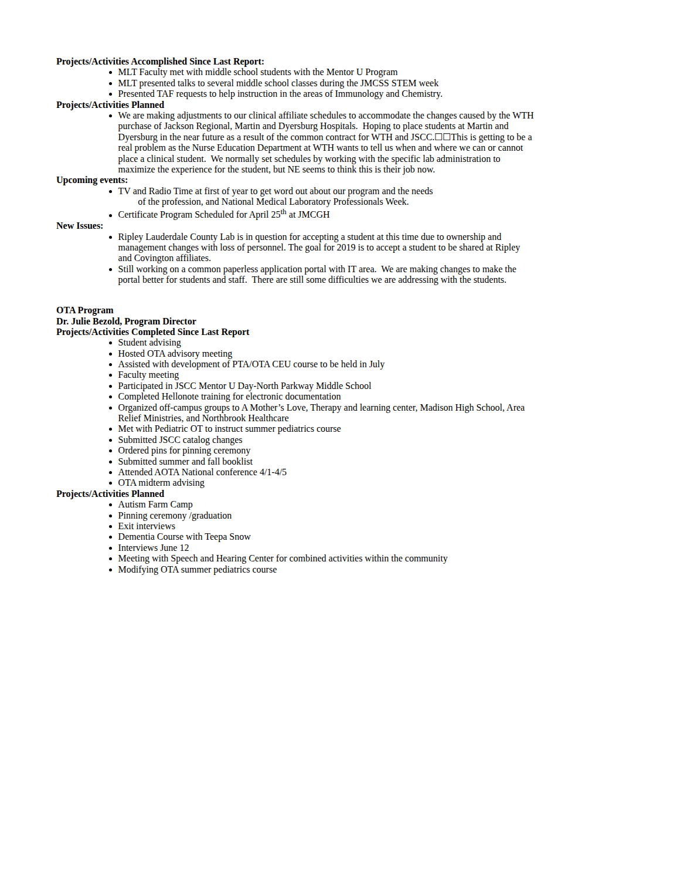Projects/Activities Accomplished Since Last Report:
MLT Faculty met with middle school students with the Mentor U Program
MLT presented talks to several middle school classes during the JMCSS STEM week
Presented TAF requests to help instruction in the areas of Immunology and Chemistry.
Projects/Activities Planned
We are making adjustments to our clinical affiliate schedules to accommodate the changes caused by the WTH purchase of Jackson Regional, Martin and Dyersburg Hospitals. Hoping to place students at Martin and Dyersburg in the near future as a result of the common contract for WTH and JSCC.☐☐This is getting to be a real problem as the Nurse Education Department at WTH wants to tell us when and where we can or cannot place a clinical student. We normally set schedules by working with the specific lab administration to maximize the experience for the student, but NE seems to think this is their job now.
Upcoming events:
TV and Radio Time at first of year to get word out about our program and the needs
of the profession, and National Medical Laboratory Professionals Week.
Certificate Program Scheduled for April 25th at JMCGH
New Issues:
Ripley Lauderdale County Lab is in question for accepting a student at this time due to ownership and management changes with loss of personnel. The goal for 2019 is to accept a student to be shared at Ripley and Covington affiliates.
Still working on a common paperless application portal with IT area. We are making changes to make the portal better for students and staff. There are still some difficulties we are addressing with the students.
OTA Program
Dr. Julie Bezold, Program Director
Projects/Activities Completed Since Last Report
Student advising
Hosted OTA advisory meeting
Assisted with development of PTA/OTA CEU course to be held in July
Faculty meeting
Participated in JSCC Mentor U Day-North Parkway Middle School
Completed Hellonote training for electronic documentation
Organized off-campus groups to A Mother’s Love, Therapy and learning center, Madison High School, Area Relief Ministries, and Northbrook Healthcare
Met with Pediatric OT to instruct summer pediatrics course
Submitted JSCC catalog changes
Ordered pins for pinning ceremony
Submitted summer and fall booklist
Attended AOTA National conference 4/1-4/5
OTA midterm advising
Projects/Activities Planned
Autism Farm Camp
Pinning ceremony /graduation
Exit interviews
Dementia Course with Teepa Snow
Interviews June 12
Meeting with Speech and Hearing Center for combined activities within the community
Modifying OTA summer pediatrics course